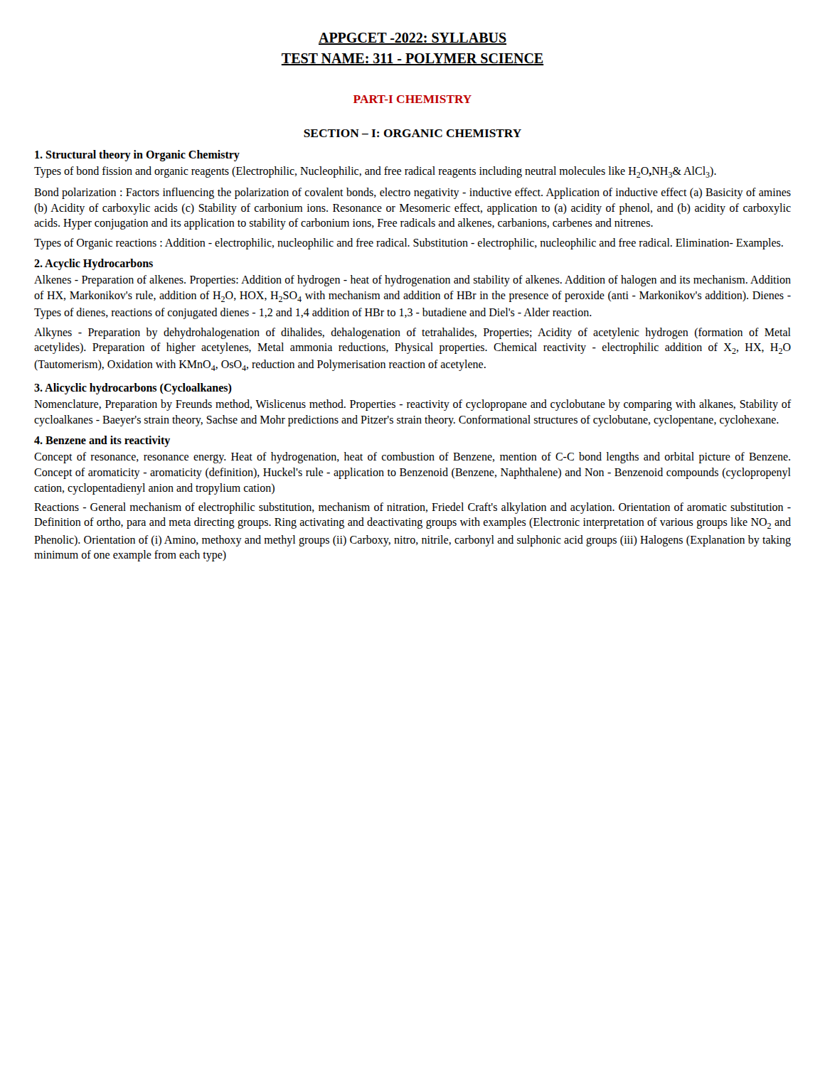APPGCET -2022: SYLLABUS
TEST NAME: 311 - POLYMER SCIENCE
PART-I CHEMISTRY
SECTION – I: ORGANIC CHEMISTRY
1. Structural theory in Organic Chemistry
Types of bond fission and organic reagents (Electrophilic, Nucleophilic, and free radical reagents including neutral molecules like H2O, NH3& AlCl3).
Bond polarization : Factors influencing the polarization of covalent bonds, electro negativity - inductive effect. Application of inductive effect (a) Basicity of amines (b) Acidity of carboxylic acids (c) Stability of carbonium ions. Resonance or Mesomeric effect, application to (a) acidity of phenol, and (b) acidity of carboxylic acids. Hyper conjugation and its application to stability of carbonium ions, Free radicals and alkenes, carbanions, carbenes and nitrenes.
Types of Organic reactions : Addition - electrophilic, nucleophilic and free radical. Substitution - electrophilic, nucleophilic and free radical. Elimination- Examples.
2. Acyclic Hydrocarbons
Alkenes - Preparation of alkenes. Properties: Addition of hydrogen - heat of hydrogenation and stability of alkenes. Addition of halogen and its mechanism. Addition of HX, Markonikov's rule, addition of H2O, HOX, H2SO4 with mechanism and addition of HBr in the presence of peroxide (anti - Markonikov's addition). Dienes - Types of dienes, reactions of conjugated dienes - 1,2 and 1,4 addition of HBr to 1,3 - butadiene and Diel's - Alder reaction.
Alkynes - Preparation by dehydrohalogenation of dihalides, dehalogenation of tetrahalides, Properties; Acidity of acetylenic hydrogen (formation of Metal acetylides). Preparation of higher acetylenes, Metal ammonia reductions, Physical properties. Chemical reactivity - electrophilic addition of X2, HX, H2O (Tautomerism), Oxidation with KMnO4, OsO4, reduction and Polymerisation reaction of acetylene.
3. Alicyclic hydrocarbons (Cycloalkanes)
Nomenclature, Preparation by Freunds method, Wislicenus method. Properties - reactivity of cyclopropane and cyclobutane by comparing with alkanes, Stability of cycloalkanes - Baeyer's strain theory, Sachse and Mohr predictions and Pitzer's strain theory. Conformational structures of cyclobutane, cyclopentane, cyclohexane.
4. Benzene and its reactivity
Concept of resonance, resonance energy. Heat of hydrogenation, heat of combustion of Benzene, mention of C-C bond lengths and orbital picture of Benzene. Concept of aromaticity - aromaticity (definition), Huckel's rule - application to Benzenoid (Benzene, Naphthalene) and Non - Benzenoid compounds (cyclopropenyl cation, cyclopentadienyl anion and tropylium cation)
Reactions - General mechanism of electrophilic substitution, mechanism of nitration, Friedel Craft's alkylation and acylation. Orientation of aromatic substitution - Definition of ortho, para and meta directing groups. Ring activating and deactivating groups with examples (Electronic interpretation of various groups like NO2 and Phenolic). Orientation of (i) Amino, methoxy and methyl groups (ii) Carboxy, nitro, nitrile, carbonyl and sulphonic acid groups (iii) Halogens (Explanation by taking minimum of one example from each type)